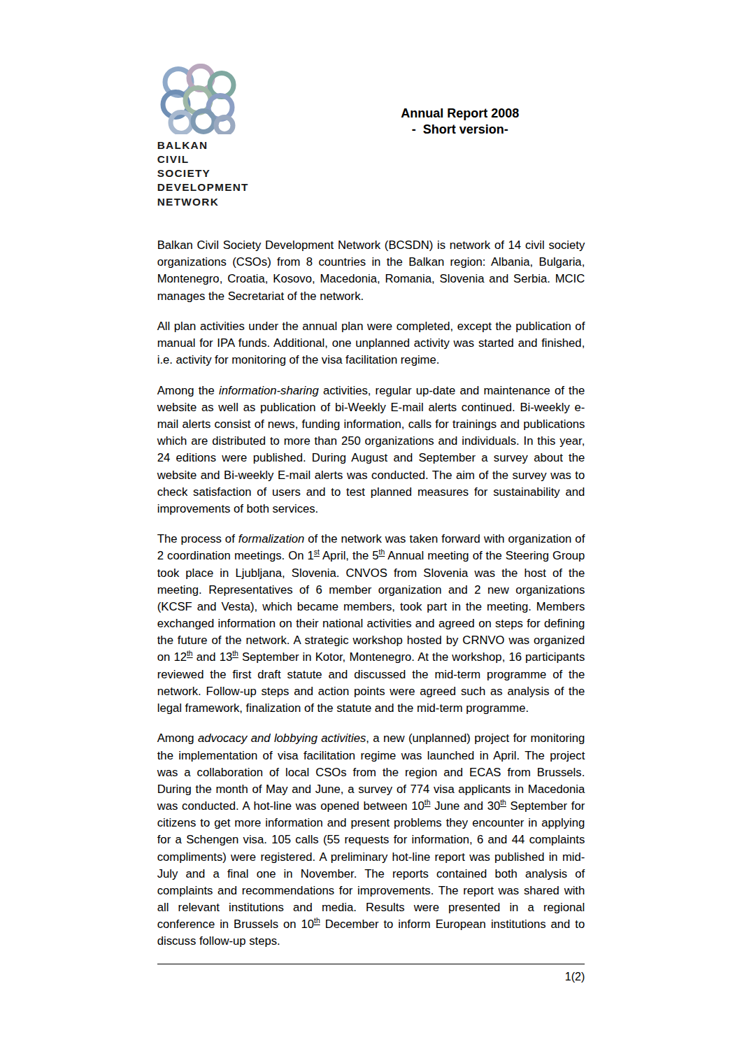Balkan
Civil
Society
Development
Network
Annual Report 2008
- Short version-
Balkan Civil Society Development Network (BCSDN) is network of 14 civil society organizations (CSOs) from 8 countries in the Balkan region: Albania, Bulgaria, Montenegro, Croatia, Kosovo, Macedonia, Romania, Slovenia and Serbia. MCIC manages the Secretariat of the network.
All plan activities under the annual plan were completed, except the publication of manual for IPA funds. Additional, one unplanned activity was started and finished, i.e. activity for monitoring of the visa facilitation regime.
Among the information-sharing activities, regular up-date and maintenance of the website as well as publication of bi-Weekly E-mail alerts continued. Bi-weekly e-mail alerts consist of news, funding information, calls for trainings and publications which are distributed to more than 250 organizations and individuals. In this year, 24 editions were published. During August and September a survey about the website and Bi-weekly E-mail alerts was conducted. The aim of the survey was to check satisfaction of users and to test planned measures for sustainability and improvements of both services.
The process of formalization of the network was taken forward with organization of 2 coordination meetings. On 1st April, the 5th Annual meeting of the Steering Group took place in Ljubljana, Slovenia. CNVOS from Slovenia was the host of the meeting. Representatives of 6 member organization and 2 new organizations (KCSF and Vesta), which became members, took part in the meeting. Members exchanged information on their national activities and agreed on steps for defining the future of the network. A strategic workshop hosted by CRNVO was organized on 12th and 13th September in Kotor, Montenegro. At the workshop, 16 participants reviewed the first draft statute and discussed the mid-term programme of the network. Follow-up steps and action points were agreed such as analysis of the legal framework, finalization of the statute and the mid-term programme.
Among advocacy and lobbying activities, a new (unplanned) project for monitoring the implementation of visa facilitation regime was launched in April. The project was a collaboration of local CSOs from the region and ECAS from Brussels. During the month of May and June, a survey of 774 visa applicants in Macedonia was conducted. A hot-line was opened between 10th June and 30th September for citizens to get more information and present problems they encounter in applying for a Schengen visa. 105 calls (55 requests for information, 6 and 44 complaints compliments) were registered. A preliminary hot-line report was published in mid-July and a final one in November. The reports contained both analysis of complaints and recommendations for improvements. The report was shared with all relevant institutions and media. Results were presented in a regional conference in Brussels on 10th December to inform European institutions and to discuss follow-up steps.
1(2)